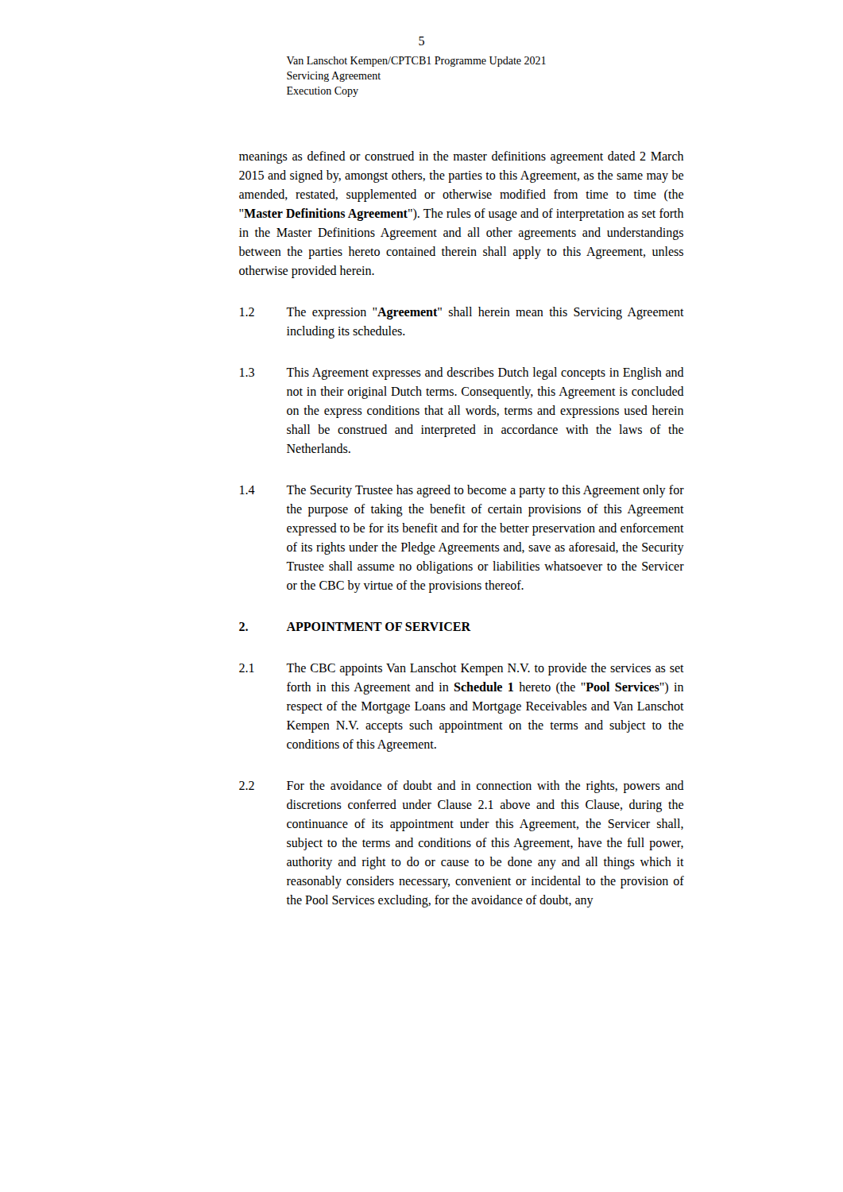5
Van Lanschot Kempen/CPTCB1 Programme Update 2021
Servicing Agreement
Execution Copy
meanings as defined or construed in the master definitions agreement dated 2 March 2015 and signed by, amongst others, the parties to this Agreement, as the same may be amended, restated, supplemented or otherwise modified from time to time (the "Master Definitions Agreement"). The rules of usage and of interpretation as set forth in the Master Definitions Agreement and all other agreements and understandings between the parties hereto contained therein shall apply to this Agreement, unless otherwise provided herein.
1.2
The expression "Agreement" shall herein mean this Servicing Agreement including its schedules.
1.3
This Agreement expresses and describes Dutch legal concepts in English and not in their original Dutch terms. Consequently, this Agreement is concluded on the express conditions that all words, terms and expressions used herein shall be construed and interpreted in accordance with the laws of the Netherlands.
1.4
The Security Trustee has agreed to become a party to this Agreement only for the purpose of taking the benefit of certain provisions of this Agreement expressed to be for its benefit and for the better preservation and enforcement of its rights under the Pledge Agreements and, save as aforesaid, the Security Trustee shall assume no obligations or liabilities whatsoever to the Servicer or the CBC by virtue of the provisions thereof.
2.
APPOINTMENT OF SERVICER
2.1
The CBC appoints Van Lanschot Kempen N.V. to provide the services as set forth in this Agreement and in Schedule 1 hereto (the "Pool Services") in respect of the Mortgage Loans and Mortgage Receivables and Van Lanschot Kempen N.V. accepts such appointment on the terms and subject to the conditions of this Agreement.
2.2
For the avoidance of doubt and in connection with the rights, powers and discretions conferred under Clause 2.1 above and this Clause, during the continuance of its appointment under this Agreement, the Servicer shall, subject to the terms and conditions of this Agreement, have the full power, authority and right to do or cause to be done any and all things which it reasonably considers necessary, convenient or incidental to the provision of the Pool Services excluding, for the avoidance of doubt, any